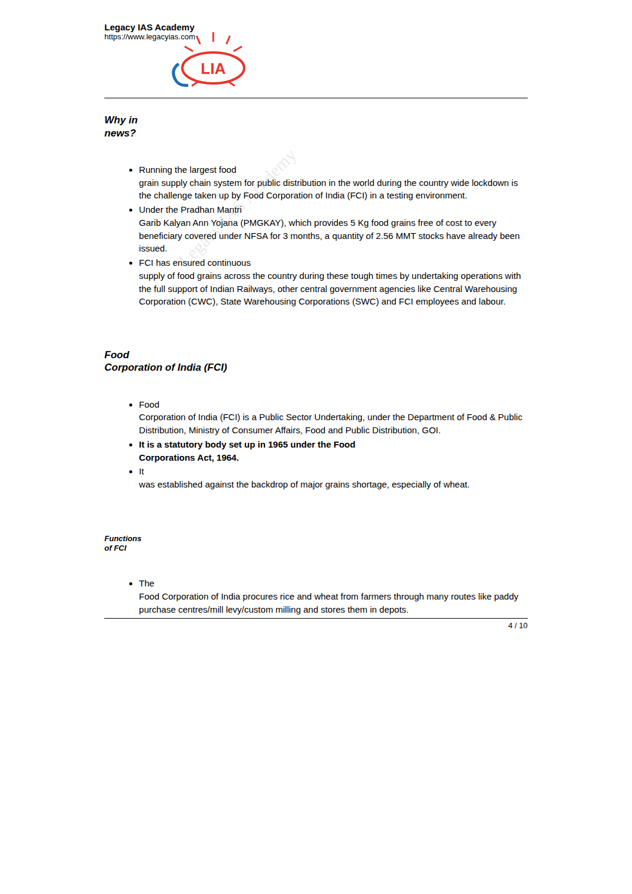Legacy IAS Academy
https://www.legacyias.com
LIA
Legacy IAS Academy
Why in
news?
Running the largest food
grain supply chain system for public distribution in the world during the country wide lockdown is the challenge taken up by Food Corporation of India (FCI) in a testing environment.
Under the Pradhan Mantri
Garib Kalyan Ann Yojana (PMGKAY), which provides 5 Kg food grains free of cost to every beneficiary covered under NFSA for 3 months, a quantity of 2.56 MMT stocks have already been issued.
FCI has ensured continuous
supply of food grains across the country during these tough times by undertaking operations with the full support of Indian Railways, other central government agencies like Central Warehousing Corporation (CWC), State Warehousing Corporations (SWC) and FCI employees and labour.
Food
Corporation of India (FCI)
Food
Corporation of India (FCI) is a Public Sector Undertaking, under the Department of Food & Public Distribution, Ministry of Consumer Affairs, Food and Public Distribution, GOI.
It is a statutory body set up in 1965 under the Food
Corporations Act, 1964.
It
was established against the backdrop of major grains shortage, especially of wheat.
Functions
of FCI
The
Food Corporation of India procures rice and wheat from farmers through many routes like paddy purchase centres/mill levy/custom milling and stores them in depots.
4 / 10